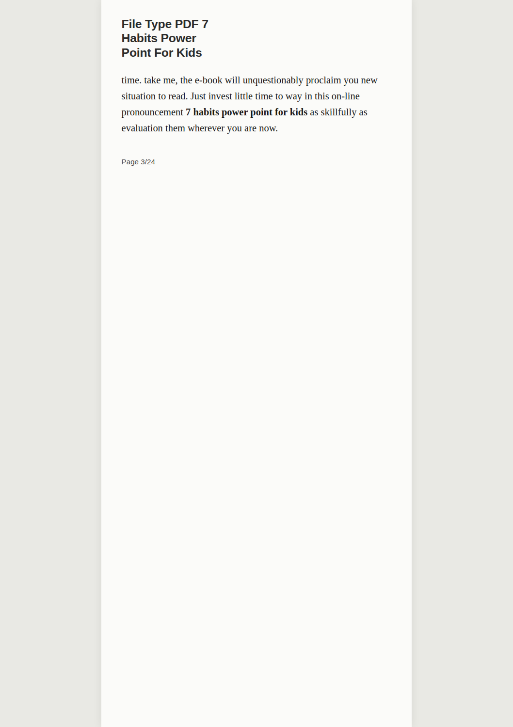File Type PDF 7 Habits Power Point For Kids
time. take me, the e-book will unquestionably proclaim you new situation to read. Just invest little time to way in this on-line pronouncement 7 habits power point for kids as skillfully as evaluation them wherever you are now.
Page 3/24